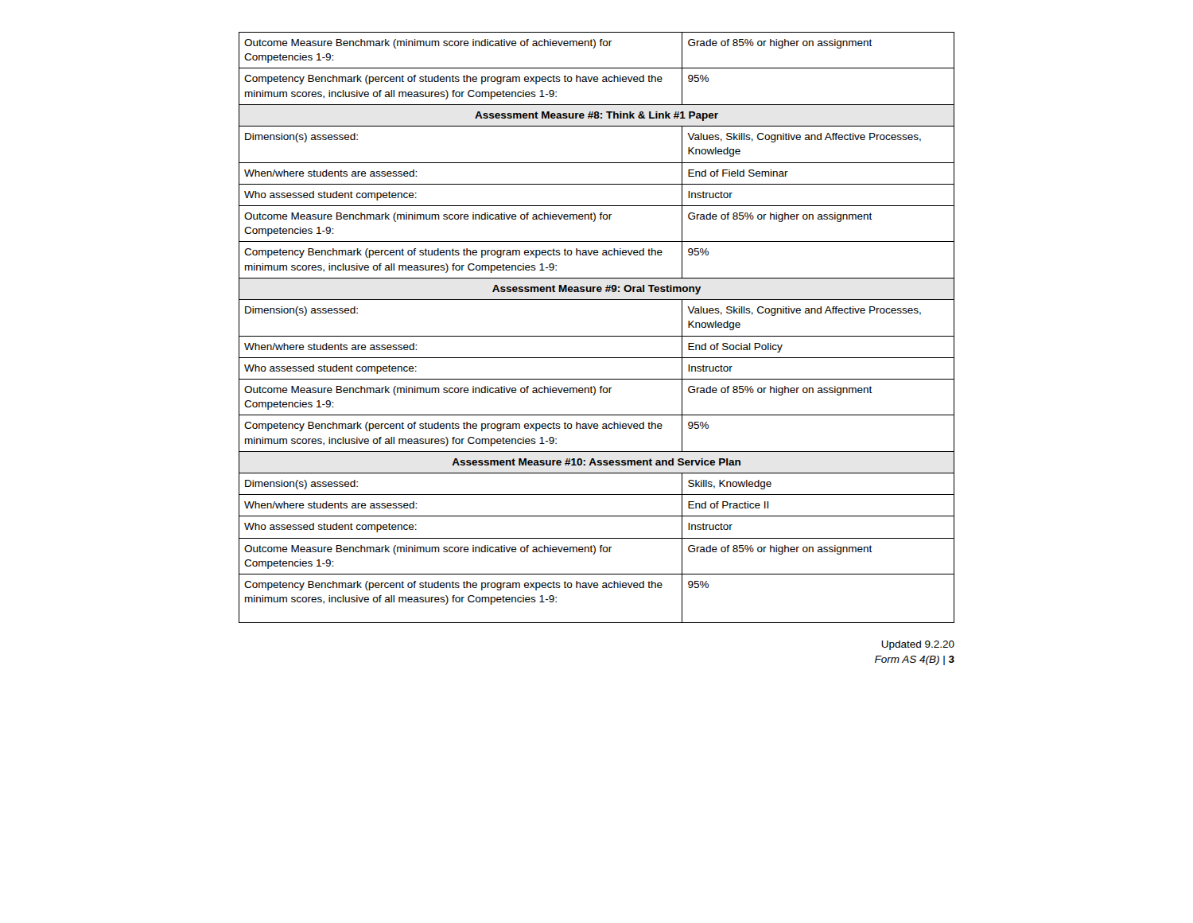| Outcome Measure Benchmark (minimum score indicative of achievement) for Competencies 1-9: | Grade of 85% or higher on assignment |
| Competency Benchmark (percent of students the program expects to have achieved the minimum scores, inclusive of all measures) for Competencies 1-9: | 95% |
| Assessment Measure #8: Think & Link #1 Paper |
| Dimension(s) assessed: | Values, Skills, Cognitive and Affective Processes, Knowledge |
| When/where students are assessed: | End of Field Seminar |
| Who assessed student competence: | Instructor |
| Outcome Measure Benchmark (minimum score indicative of achievement) for Competencies 1-9: | Grade of 85% or higher on assignment |
| Competency Benchmark (percent of students the program expects to have achieved the minimum scores, inclusive of all measures) for Competencies 1-9: | 95% |
| Assessment Measure #9: Oral Testimony |
| Dimension(s) assessed: | Values, Skills, Cognitive and Affective Processes, Knowledge |
| When/where students are assessed: | End of Social Policy |
| Who assessed student competence: | Instructor |
| Outcome Measure Benchmark (minimum score indicative of achievement) for Competencies 1-9: | Grade of 85% or higher on assignment |
| Competency Benchmark (percent of students the program expects to have achieved the minimum scores, inclusive of all measures) for Competencies 1-9: | 95% |
| Assessment Measure #10: Assessment and Service Plan |
| Dimension(s) assessed: | Skills, Knowledge |
| When/where students are assessed: | End of Practice II |
| Who assessed student competence: | Instructor |
| Outcome Measure Benchmark (minimum score indicative of achievement) for Competencies 1-9: | Grade of 85% or higher on assignment |
| Competency Benchmark (percent of students the program expects to have achieved the minimum scores, inclusive of all measures) for Competencies 1-9: | 95% |
Updated 9.2.20
Form AS 4(B) | 3